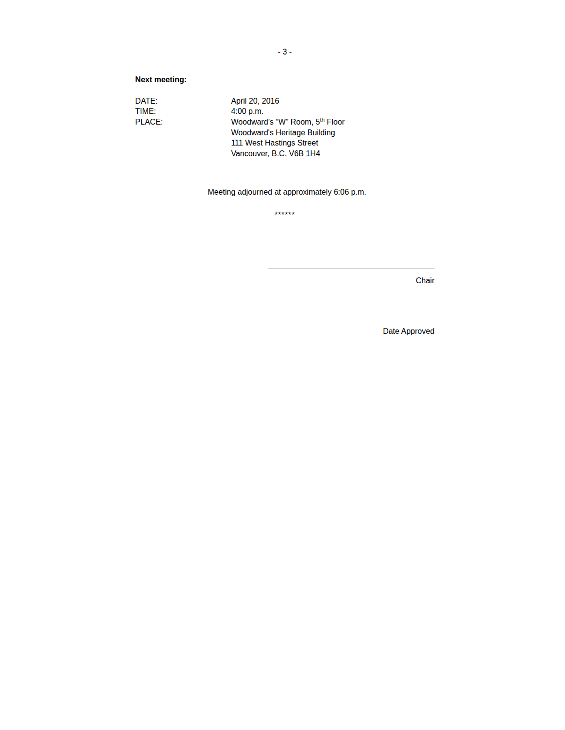- 3 -
Next meeting:
| DATE: | April 20, 2016 |
| TIME: | 4:00 p.m. |
| PLACE: | Woodward’s “W” Room, 5 th Floor |
| | Woodward's Heritage Building |
| | 111 West Hastings Street |
| | Vancouver, B.C. V6B 1H4 |
Meeting adjourned at approximately 6:06 p.m.
******
Chair
Date Approved